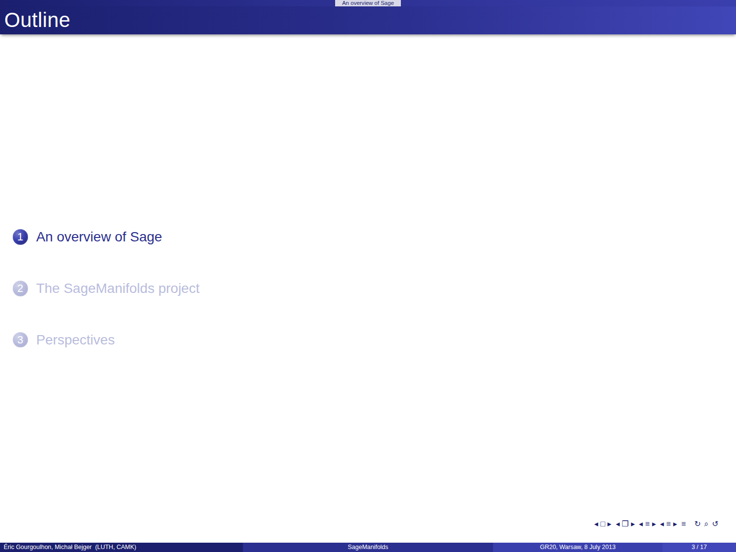An overview of Sage
Outline
1 An overview of Sage
2 The SageManifolds project
3 Perspectives
◂ □ ▸ ◂ ❐ ▸ ◂ ≡ ▸ ◂ ≡ ▸ ≡ ↻ ⌕ ↺
Éric Gourgoulhon, Michał Bejger (LUTH, CAMK)
SageManifolds
GR20, Warsaw, 8 July 2013
3 / 17